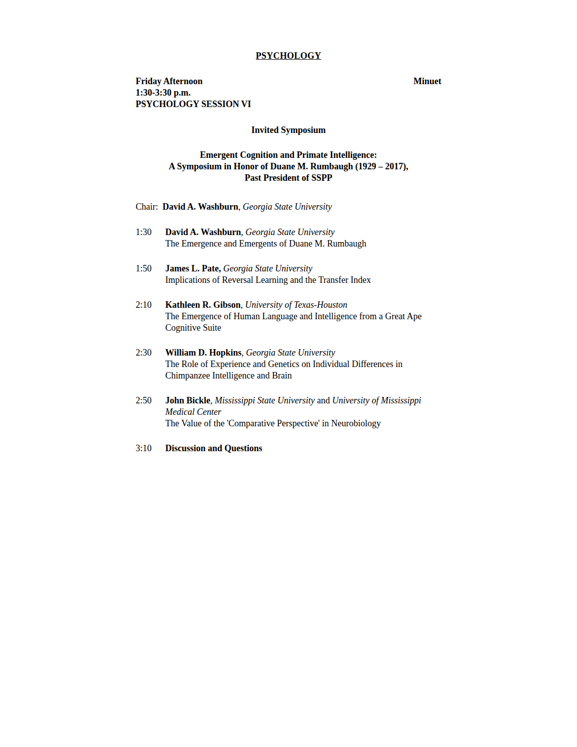PSYCHOLOGY
Friday Afternoon Minuet
1:30-3:30 p.m.
PSYCHOLOGY SESSION VI
Invited Symposium
Emergent Cognition and Primate Intelligence:
A Symposium in Honor of Duane M. Rumbaugh (1929 – 2017),
Past President of SSPP
Chair: David A. Washburn, Georgia State University
1:30
David A. Washburn, Georgia State University
The Emergence and Emergents of Duane M. Rumbaugh
1:50
James L. Pate, Georgia State University
Implications of Reversal Learning and the Transfer Index
2:10
Kathleen R. Gibson, University of Texas-Houston
The Emergence of Human Language and Intelligence from a Great Ape Cognitive Suite
2:30
William D. Hopkins, Georgia State University
The Role of Experience and Genetics on Individual Differences in Chimpanzee Intelligence and Brain
2:50
John Bickle, Mississippi State University and University of Mississippi Medical Center
The Value of the 'Comparative Perspective' in Neurobiology
3:10
Discussion and Questions